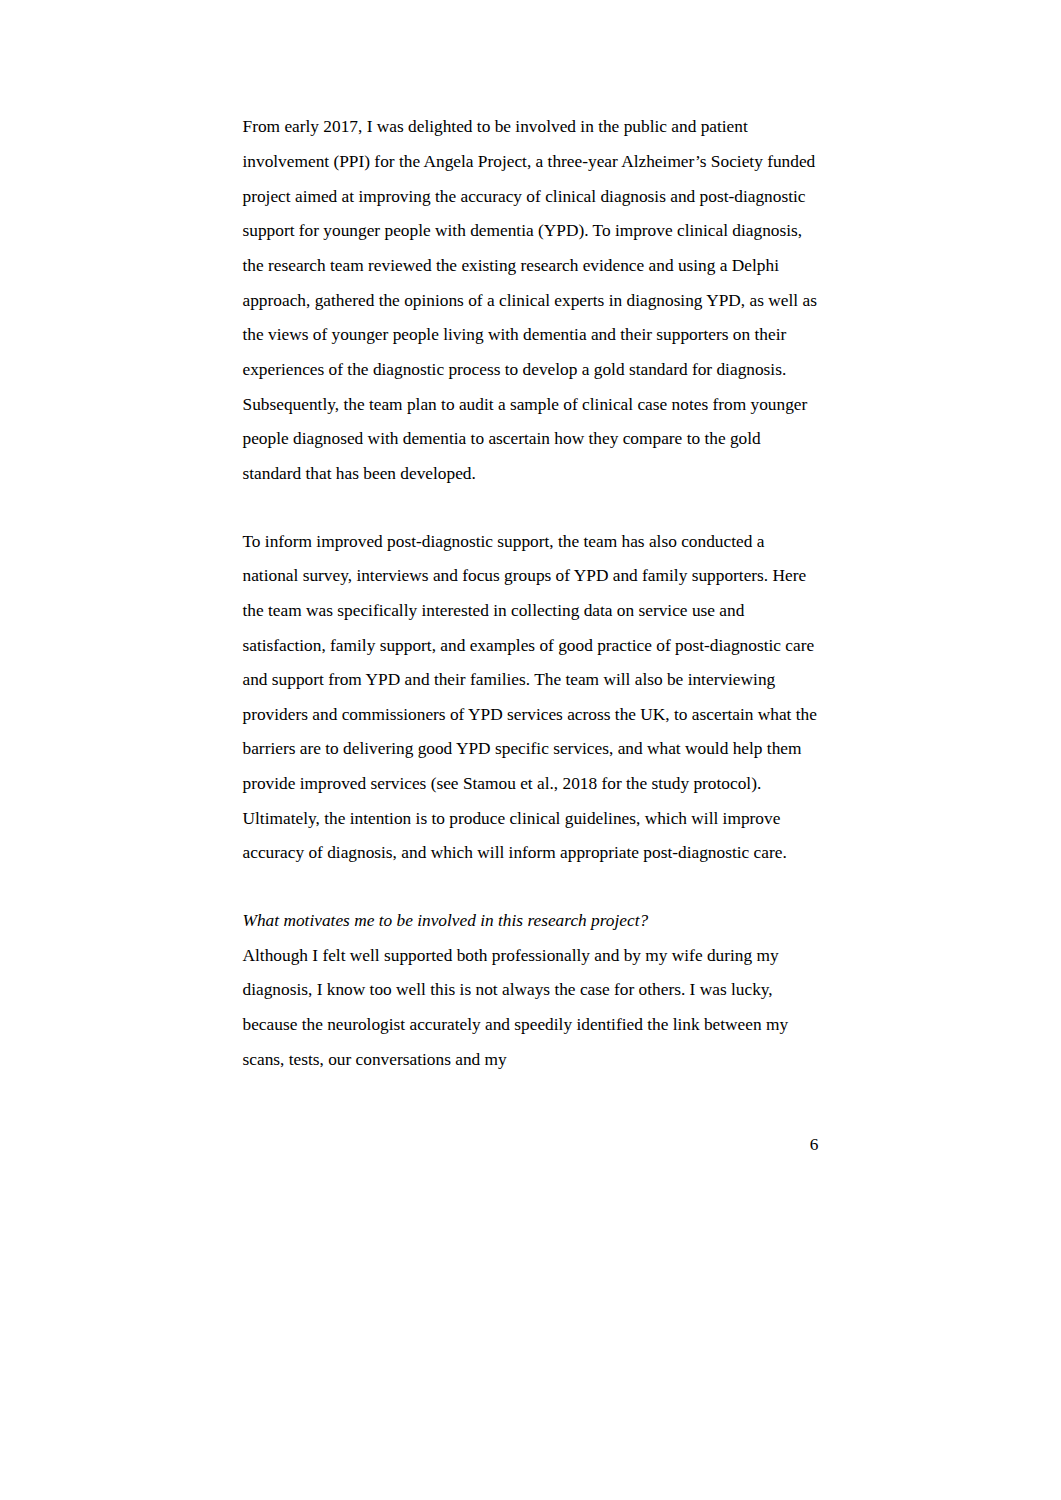From early 2017, I was delighted to be involved in the public and patient involvement (PPI) for the Angela Project, a three-year Alzheimer’s Society funded project aimed at improving the accuracy of clinical diagnosis and post-diagnostic support for younger people with dementia (YPD). To improve clinical diagnosis, the research team reviewed the existing research evidence and using a Delphi approach, gathered the opinions of a clinical experts in diagnosing YPD, as well as the views of younger people living with dementia and their supporters on their experiences of the diagnostic process to develop a gold standard for diagnosis. Subsequently, the team plan to audit a sample of clinical case notes from younger people diagnosed with dementia to ascertain how they compare to the gold standard that has been developed.
To inform improved post-diagnostic support, the team has also conducted a national survey, interviews and focus groups of YPD and family supporters. Here the team was specifically interested in collecting data on service use and satisfaction, family support, and examples of good practice of post-diagnostic care and support from YPD and their families. The team will also be interviewing providers and commissioners of YPD services across the UK, to ascertain what the barriers are to delivering good YPD specific services, and what would help them provide improved services (see Stamou et al., 2018 for the study protocol). Ultimately, the intention is to produce clinical guidelines, which will improve accuracy of diagnosis, and which will inform appropriate post-diagnostic care.
What motivates me to be involved in this research project?
Although I felt well supported both professionally and by my wife during my diagnosis, I know too well this is not always the case for others. I was lucky, because the neurologist accurately and speedily identified the link between my scans, tests, our conversations and my
6